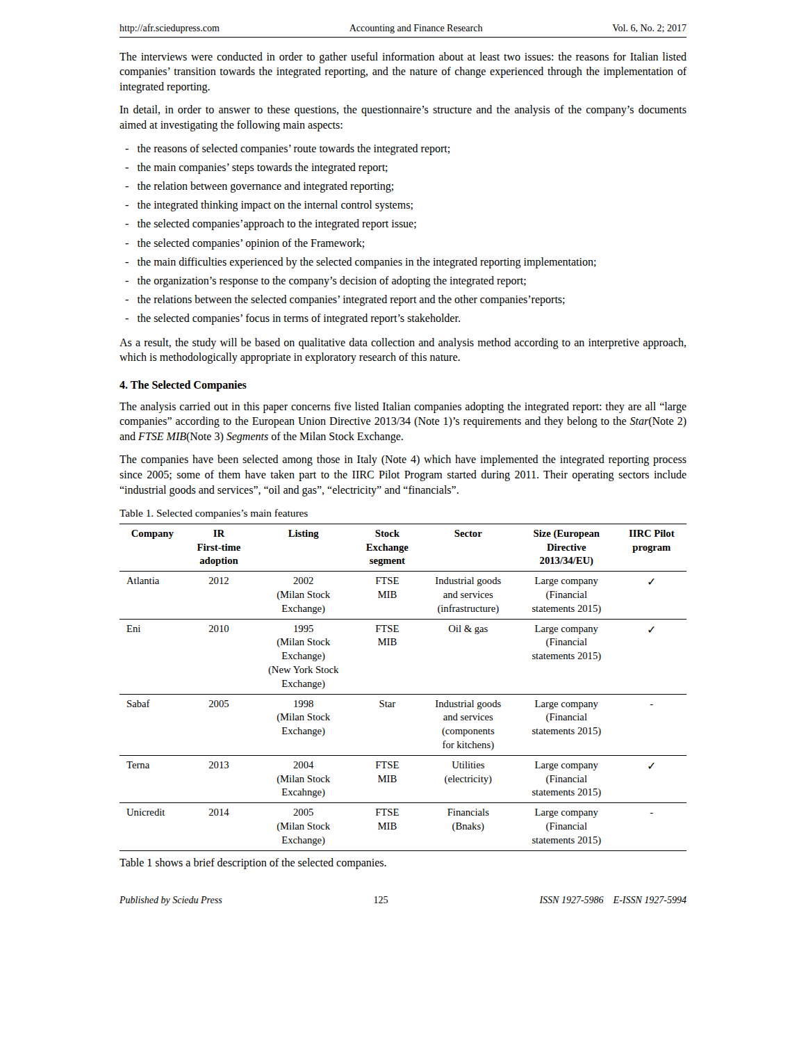http://afr.sciedupress.com Accounting and Finance Research Vol. 6, No. 2; 2017
The interviews were conducted in order to gather useful information about at least two issues: the reasons for Italian listed companies’ transition towards the integrated reporting, and the nature of change experienced through the implementation of integrated reporting.
In detail, in order to answer to these questions, the questionnaire’s structure and the analysis of the company’s documents aimed at investigating the following main aspects:
the reasons of selected companies’ route towards the integrated report;
the main companies’ steps towards the integrated report;
the relation between governance and integrated reporting;
the integrated thinking impact on the internal control systems;
the selected companies’approach to the integrated report issue;
the selected companies’ opinion of the Framework;
the main difficulties experienced by the selected companies in the integrated reporting implementation;
the organization’s response to the company’s decision of adopting the integrated report;
the relations between the selected companies’ integrated report and the other companies’reports;
the selected companies’ focus in terms of integrated report’s stakeholder.
As a result, the study will be based on qualitative data collection and analysis method according to an interpretive approach, which is methodologically appropriate in exploratory research of this nature.
4. The Selected Companies
The analysis carried out in this paper concerns five listed Italian companies adopting the integrated report: they are all “large companies” according to the European Union Directive 2013/34 (Note 1)’s requirements and they belong to the Star(Note 2) and FTSE MIB(Note 3) Segments of the Milan Stock Exchange.
The companies have been selected among those in Italy (Note 4) which have implemented the integrated reporting process since 2005; some of them have taken part to the IIRC Pilot Program started during 2011. Their operating sectors include “industrial goods and services”, “oil and gas”, “electricity” and “financials”.
Table 1. Selected companies’s main features
| Company | IR First-time adoption | Listing | Stock Exchange segment | Sector | Size (European Directive 2013/34/EU) | IIRC Pilot program |
| --- | --- | --- | --- | --- | --- | --- |
| Atlantia | 2012 | 2002 (Milan Stock Exchange) | FTSE MIB | Industrial goods and services (infrastructure) | Large company (Financial statements 2015) | ✓ |
| Eni | 2010 | 1995 (Milan Stock Exchange) (New York Stock Exchange) | FTSE MIB | Oil & gas | Large company (Financial statements 2015) | ✓ |
| Sabaf | 2005 | 1998 (Milan Stock Exchange) | Star | Industrial goods and services (components for kitchens) | Large company (Financial statements 2015) | - |
| Terna | 2013 | 2004 (Milan Stock Excahnge) | FTSE MIB | Utilities (electricity) | Large company (Financial statements 2015) | ✓ |
| Unicredit | 2014 | 2005 (Milan Stock Exchange) | FTSE MIB | Financials (Bnaks) | Large company (Financial statements 2015) | - |
Table 1 shows a brief description of the selected companies.
Published by Sciedu Press 125 ISSN 1927-5986 E-ISSN 1927-5994